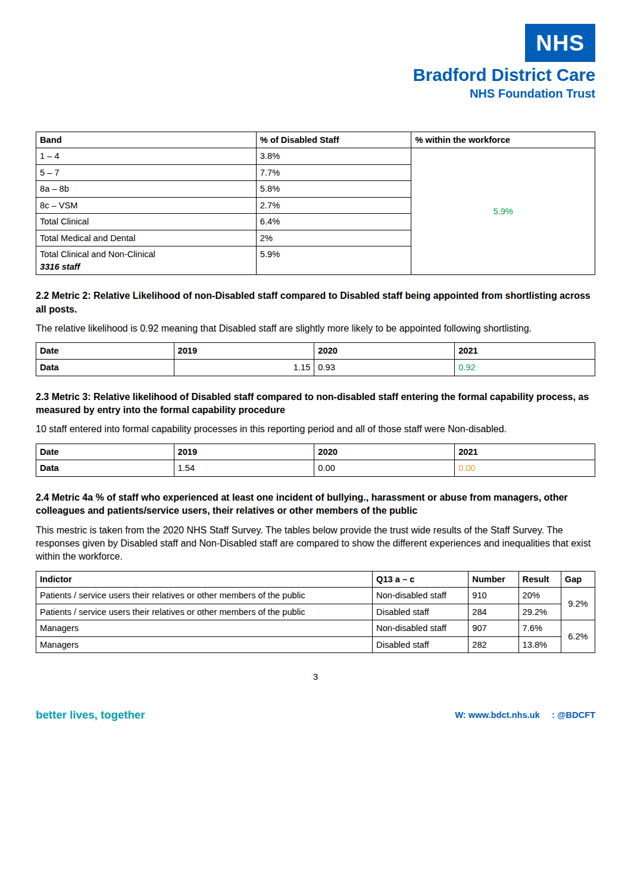NHS
Bradford District Care
NHS Foundation Trust
| Band | % of Disabled Staff | % within the workforce |
| --- | --- | --- |
| 1 – 4 | 3.8% | 5.9% |
| 5 – 7 | 7.7% |
| 8a – 8b | 5.8% |
| 8c – VSM | 2.7% |
| Total Clinical | 6.4% |
| Total Medical and Dental | 2% |
| Total Clinical and Non-Clinical 3316 staff | 5.9% |
2.2 Metric 2: Relative Likelihood of non-Disabled staff compared to Disabled staff being appointed from shortlisting across all posts.
The relative likelihood is 0.92 meaning that Disabled staff are slightly more likely to be appointed following shortlisting.
| Date | 2019 | 2020 | 2021 |
| --- | --- | --- | --- |
| Data | 1.15 | 0.93 | 0.92 |
2.3 Metric 3: Relative likelihood of Disabled staff compared to non-disabled staff entering the formal capability process, as measured by entry into the formal capability procedure
10 staff entered into formal capability processes in this reporting period and all of those staff were Non-disabled.
| Date | 2019 | 2020 | 2021 |
| --- | --- | --- | --- |
| Data | 1.54 | 0.00 | 0.00 |
2.4 Metric 4a % of staff who experienced at least one incident of bullying., harassment or abuse from managers, other colleagues and patients/service users, their relatives or other members of the public
This mestric is taken from the 2020 NHS Staff Survey. The tables below provide the trust wide results of the Staff Survey. The responses given by Disabled staff and Non-Disabled staff are compared to show the different experiences and inequalities that exist within the workforce.
| Indictor | Q13 a – c | Number | Result | Gap |
| --- | --- | --- | --- | --- |
| Patients / service users their relatives or other members of the public | Non-disabled staff | 910 | 20% | 9.2% |
| Patients / service users their relatives or other members of the public | Disabled staff | 284 | 29.2% |
| Managers | Non-disabled staff | 907 | 7.6% | 6.2% |
| Managers | Disabled staff | 282 | 13.8% |
3
better lives, together
W: www.bdct.nhs.uk : @BDCFT